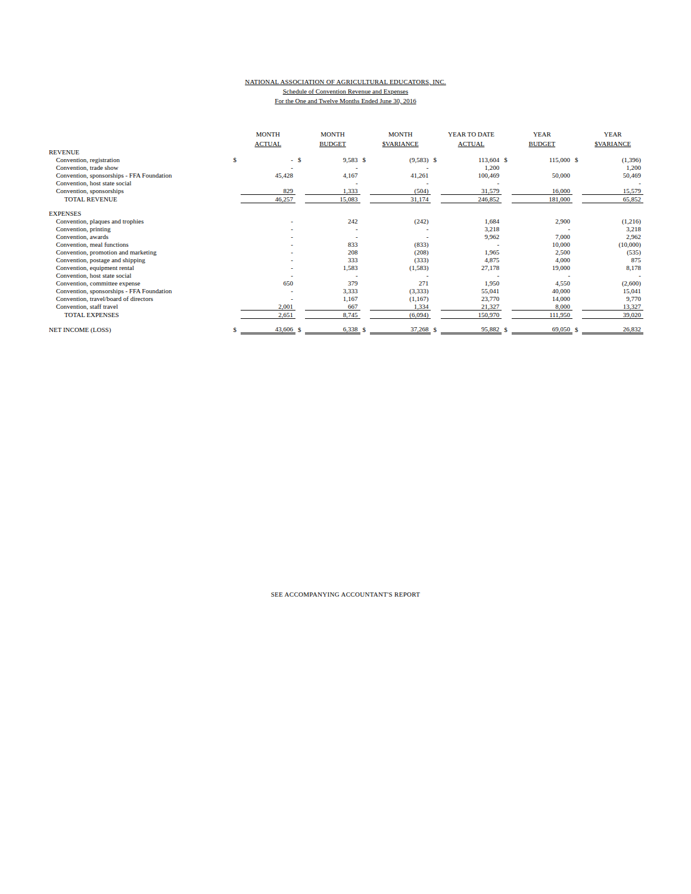NATIONAL ASSOCIATION OF AGRICULTURAL EDUCATORS, INC.
Schedule of Convention Revenue and Expenses
For the One and Twelve Months Ended June 30, 2016
| | | MONTH | | MONTH | | MONTH | | YEAR TO DATE | | YEAR | | YEAR |
| | | ACTUAL | | BUDGET | | $VARIANCE | | ACTUAL | | BUDGET | | $VARIANCE |
| REVENUE | |
| Convention, registration | $ | - | $ | 9,583 | $ | (9,583) | $ | 113,604 | $ | 115,000 | $ | (1,396) |
| Convention, trade show | | - | | - | | - | | 1,200 | | | | 1,200 |
| Convention, sponsorships - FFA Foundation | | 45,428 | | 4,167 | | 41,261 | | 100,469 | | 50,000 | | 50,469 |
| Convention, host state social | | | | - | | - | | - | | | | - |
| Convention, sponsorships | | 829 | | 1,333 | | (504) | | 31,579 | | 16,000 | | 15,579 |
| TOTAL REVENUE | | 46,257 | | 15,083 | | 31,174 | | 246,852 | | 181,000 | | 65,852 |
| EXPENSES | |
| Convention, plaques and trophies | | - | | 242 | | (242) | | 1,684 | | 2,900 | | (1,216) |
| Convention, printing | | - | | - | | - | | 3,218 | | - | | 3,218 |
| Convention, awards | | - | | - | | - | | 9,962 | | 7,000 | | 2,962 |
| Convention, meal functions | | - | | 833 | | (833) | | - | | 10,000 | | (10,000) |
| Convention, promotion and marketing | | - | | 208 | | (208) | | 1,965 | | 2,500 | | (535) |
| Convention, postage and shipping | | - | | 333 | | (333) | | 4,875 | | 4,000 | | 875 |
| Convention, equipment rental | | - | | 1,583 | | (1,583) | | 27,178 | | 19,000 | | 8,178 |
| Convention, host state social | | - | | - | | - | | - | | - | | - |
| Convention, committee expense | | 650 | | 379 | | 271 | | 1,950 | | 4,550 | | (2,600) |
| Convention, sponsorships - FFA Foundation | | - | | 3,333 | | (3,333) | | 55,041 | | 40,000 | | 15,041 |
| Convention, travel/board of directors | | - | | 1,167 | | (1,167) | | 23,770 | | 14,000 | | 9,770 |
| Convention, staff travel | | 2,001 | | 667 | | 1,334 | | 21,327 | | 8,000 | | 13,327 |
| TOTAL EXPENSES | | 2,651 | | 8,745 | | (6,094) | | 150,970 | | 111,950 | | 39,020 |
| NET INCOME (LOSS) | $ | 43,606 | $ | 6,338 | $ | 37,268 | $ | 95,882 | $ | 69,050 | $ | 26,832 |
SEE ACCOMPANYING ACCOUNTANT'S REPORT